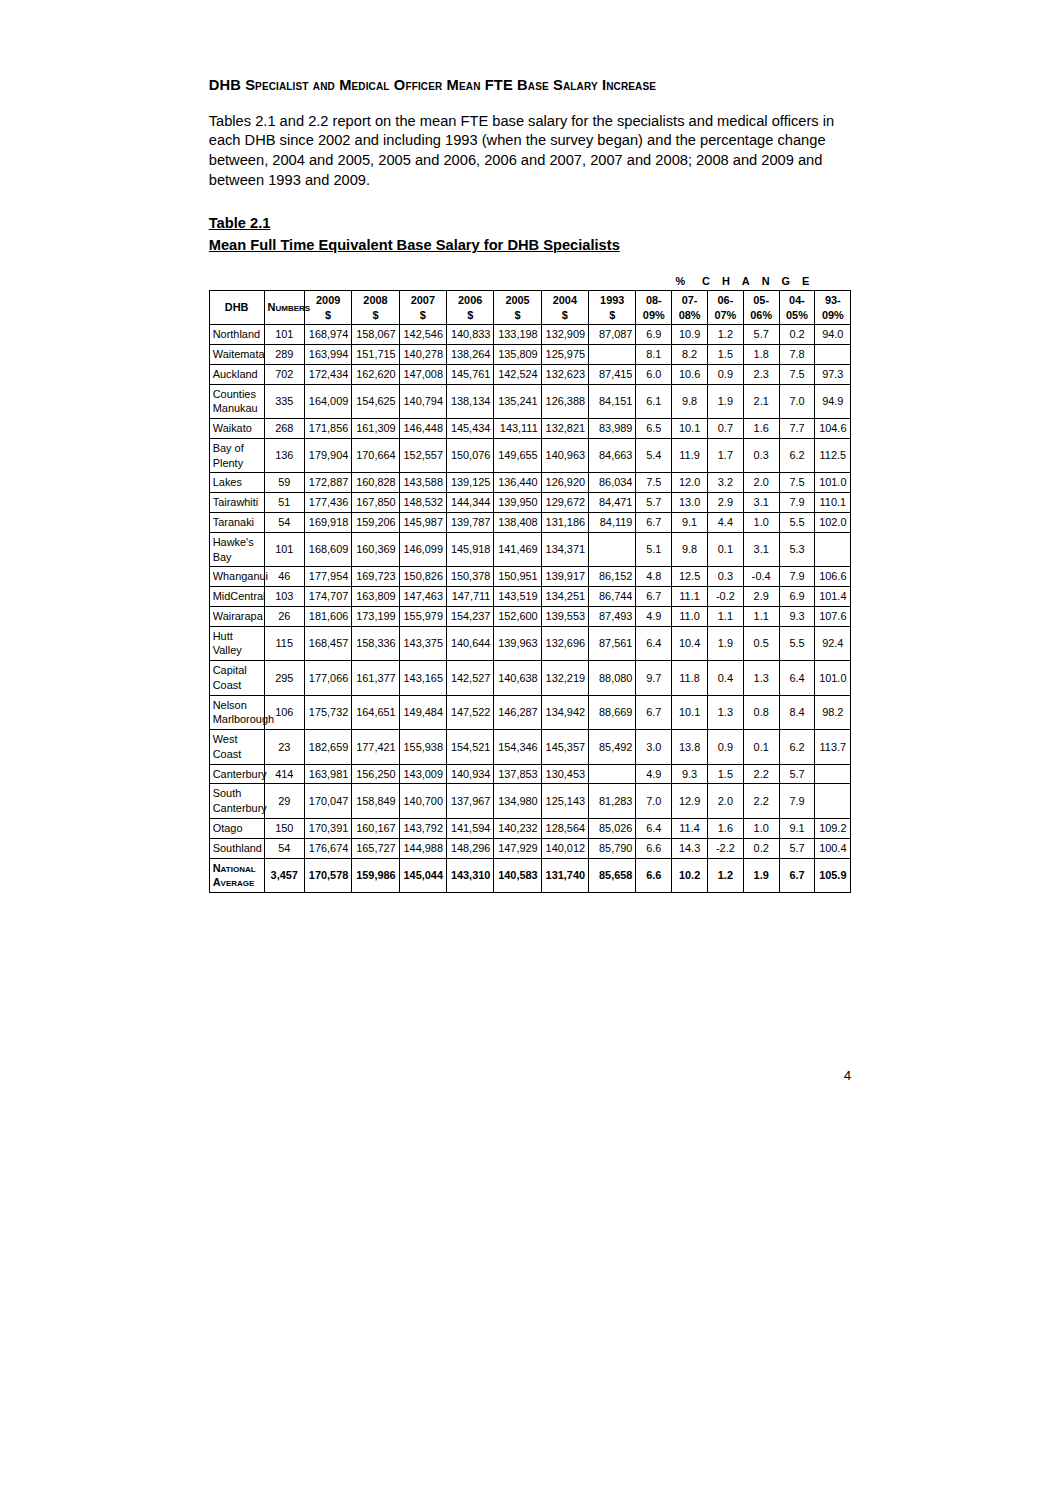DHB Specialist and Medical Officer Mean FTE Base Salary Increase
Tables 2.1 and 2.2 report on the mean FTE base salary for the specialists and medical officers in each DHB since 2002 and including 1993 (when the survey began) and the percentage change between, 2004 and 2005, 2005 and 2006, 2006 and 2007, 2007 and 2008; 2008 and 2009 and between 1993 and 2009.
Table 2.1
Mean Full Time Equivalent Base Salary for DHB Specialists
| | | | | | | | | | % C H A N G E |
| --- | --- | --- | --- | --- | --- | --- | --- | --- | --- |
| DHB | Numbers | 2009 $ | 2008 $ | 2007 $ | 2006 $ | 2005 $ | 2004 $ | 1993 $ | 08-09% | 07-08% | 06-07% | 05-06% | 04-05% | 93-09% |
| Northland | 101 | 168,974 | 158,067 | 142,546 | 140,833 | 133,198 | 132,909 | 87,087 | 6.9 | 10.9 | 1.2 | 5.7 | 0.2 | 94.0 |
| Waitemata | 289 | 163,994 | 151,715 | 140,278 | 138,264 | 135,809 | 125,975 | | 8.1 | 8.2 | 1.5 | 1.8 | 7.8 | |
| Auckland | 702 | 172,434 | 162,620 | 147,008 | 145,761 | 142,524 | 132,623 | 87,415 | 6.0 | 10.6 | 0.9 | 2.3 | 7.5 | 97.3 |
| Counties Manukau | 335 | 164,009 | 154,625 | 140,794 | 138,134 | 135,241 | 126,388 | 84,151 | 6.1 | 9.8 | 1.9 | 2.1 | 7.0 | 94.9 |
| Waikato | 268 | 171,856 | 161,309 | 146,448 | 145,434 | 143,111 | 132,821 | 83,989 | 6.5 | 10.1 | 0.7 | 1.6 | 7.7 | 104.6 |
| Bay of Plenty | 136 | 179,904 | 170,664 | 152,557 | 150,076 | 149,655 | 140,963 | 84,663 | 5.4 | 11.9 | 1.7 | 0.3 | 6.2 | 112.5 |
| Lakes | 59 | 172,887 | 160,828 | 143,588 | 139,125 | 136,440 | 126,920 | 86,034 | 7.5 | 12.0 | 3.2 | 2.0 | 7.5 | 101.0 |
| Tairawhiti | 51 | 177,436 | 167,850 | 148,532 | 144,344 | 139,950 | 129,672 | 84,471 | 5.7 | 13.0 | 2.9 | 3.1 | 7.9 | 110.1 |
| Taranaki | 54 | 169,918 | 159,206 | 145,987 | 139,787 | 138,408 | 131,186 | 84,119 | 6.7 | 9.1 | 4.4 | 1.0 | 5.5 | 102.0 |
| Hawke's Bay | 101 | 168,609 | 160,369 | 146,099 | 145,918 | 141,469 | 134,371 | | 5.1 | 9.8 | 0.1 | 3.1 | 5.3 | |
| Whanganui | 46 | 177,954 | 169,723 | 150,826 | 150,378 | 150,951 | 139,917 | 86,152 | 4.8 | 12.5 | 0.3 | -0.4 | 7.9 | 106.6 |
| MidCentral | 103 | 174,707 | 163,809 | 147,463 | 147,711 | 143,519 | 134,251 | 86,744 | 6.7 | 11.1 | -0.2 | 2.9 | 6.9 | 101.4 |
| Wairarapa | 26 | 181,606 | 173,199 | 155,979 | 154,237 | 152,600 | 139,553 | 87,493 | 4.9 | 11.0 | 1.1 | 1.1 | 9.3 | 107.6 |
| Hutt Valley | 115 | 168,457 | 158,336 | 143,375 | 140,644 | 139,963 | 132,696 | 87,561 | 6.4 | 10.4 | 1.9 | 0.5 | 5.5 | 92.4 |
| Capital Coast | 295 | 177,066 | 161,377 | 143,165 | 142,527 | 140,638 | 132,219 | 88,080 | 9.7 | 11.8 | 0.4 | 1.3 | 6.4 | 101.0 |
| Nelson Marlborough | 106 | 175,732 | 164,651 | 149,484 | 147,522 | 146,287 | 134,942 | 88,669 | 6.7 | 10.1 | 1.3 | 0.8 | 8.4 | 98.2 |
| West Coast | 23 | 182,659 | 177,421 | 155,938 | 154,521 | 154,346 | 145,357 | 85,492 | 3.0 | 13.8 | 0.9 | 0.1 | 6.2 | 113.7 |
| Canterbury | 414 | 163,981 | 156,250 | 143,009 | 140,934 | 137,853 | 130,453 | | 4.9 | 9.3 | 1.5 | 2.2 | 5.7 | |
| South Canterbury | 29 | 170,047 | 158,849 | 140,700 | 137,967 | 134,980 | 125,143 | 81,283 | 7.0 | 12.9 | 2.0 | 2.2 | 7.9 | |
| Otago | 150 | 170,391 | 160,167 | 143,792 | 141,594 | 140,232 | 128,564 | 85,026 | 6.4 | 11.4 | 1.6 | 1.0 | 9.1 | 109.2 |
| Southland | 54 | 176,674 | 165,727 | 144,988 | 148,296 | 147,929 | 140,012 | 85,790 | 6.6 | 14.3 | -2.2 | 0.2 | 5.7 | 100.4 |
| National Average | 3,457 | 170,578 | 159,986 | 145,044 | 143,310 | 140,583 | 131,740 | 85,658 | 6.6 | 10.2 | 1.2 | 1.9 | 6.7 | 105.9 |
4